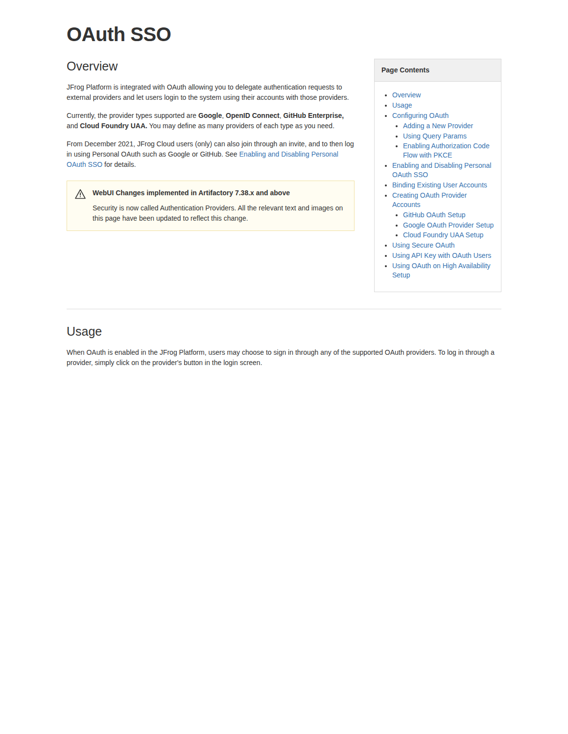OAuth SSO
Overview
JFrog Platform is integrated with OAuth allowing you to delegate authentication requests to external providers and let users login to the system using their accounts with those providers.
Currently, the provider types supported are Google, OpenID Connect, GitHub Enterprise, and Cloud Foundry UAA. You may define as many providers of each type as you need.
From December 2021, JFrog Cloud users (only) can also join through an invite, and to then log in using Personal OAuth such as Google or GitHub. See Enabling and Disabling Personal OAuth SSO for details.
WebUI Changes implemented in Artifactory 7.38.x and above
Security is now called Authentication Providers. All the relevant text and images on this page have been updated to reflect this change.
Page Contents
Overview
Usage
Configuring OAuth
Adding a New Provider
Using Query Params
Enabling Authorization Code Flow with PKCE
Enabling and Disabling Personal OAuth SSO
Binding Existing User Accounts
Creating OAuth Provider Accounts
GitHub OAuth Setup
Google OAuth Provider Setup
Cloud Foundry UAA Setup
Using Secure OAuth
Using API Key with OAuth Users
Using OAuth on High Availability Setup
Usage
When OAuth is enabled in the JFrog Platform, users may choose to sign in through any of the supported OAuth providers. To log in through a provider, simply click on the provider's button in the login screen.